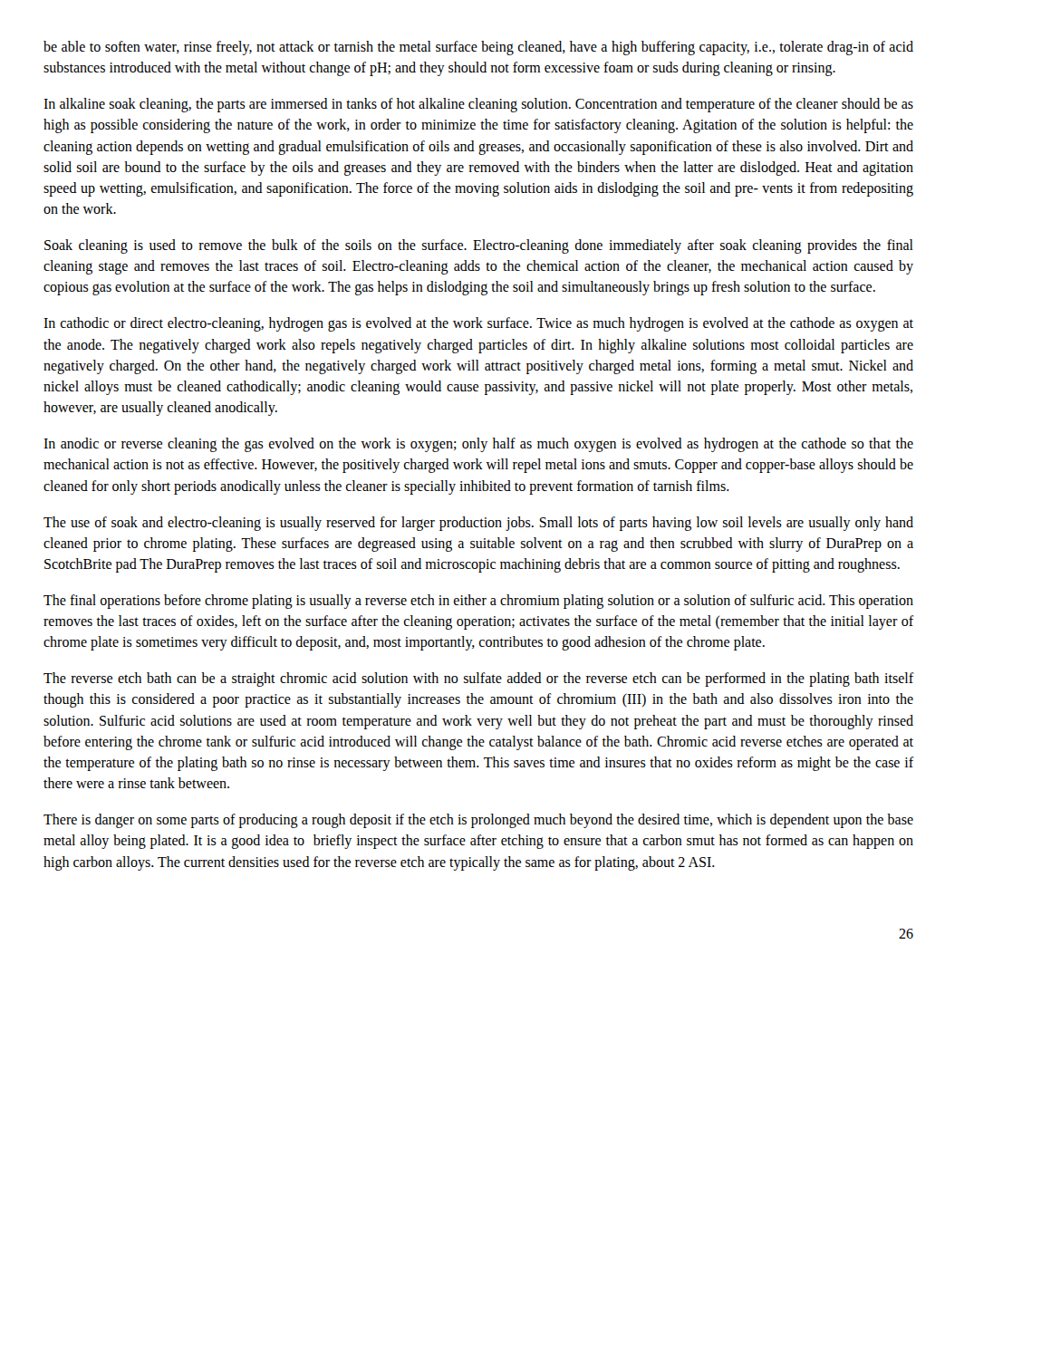be able to soften water, rinse freely, not attack or tarnish the metal surface being cleaned, have a high buffering capacity, i.e., tolerate drag-in of acid substances introduced with the metal without change of pH; and they should not form excessive foam or suds during cleaning or rinsing.
In alkaline soak cleaning, the parts are immersed in tanks of hot alkaline cleaning solution. Concentration and temperature of the cleaner should be as high as possible considering the nature of the work, in order to minimize the time for satisfactory cleaning. Agitation of the solution is helpful: the cleaning action depends on wetting and gradual emulsification of oils and greases, and occasionally saponification of these is also involved. Dirt and solid soil are bound to the surface by the oils and greases and they are removed with the binders when the latter are dislodged. Heat and agitation speed up wetting, emulsification, and saponification. The force of the moving solution aids in dislodging the soil and pre- vents it from redepositing on the work.
Soak cleaning is used to remove the bulk of the soils on the surface. Electro-cleaning done immediately after soak cleaning provides the final cleaning stage and removes the last traces of soil. Electro-cleaning adds to the chemical action of the cleaner, the mechanical action caused by copious gas evolution at the surface of the work. The gas helps in dislodging the soil and simultaneously brings up fresh solution to the surface.
In cathodic or direct electro-cleaning, hydrogen gas is evolved at the work surface. Twice as much hydrogen is evolved at the cathode as oxygen at the anode. The negatively charged work also repels negatively charged particles of dirt. In highly alkaline solutions most colloidal particles are negatively charged. On the other hand, the negatively charged work will attract positively charged metal ions, forming a metal smut. Nickel and nickel alloys must be cleaned cathodically; anodic cleaning would cause passivity, and passive nickel will not plate properly. Most other metals, however, are usually cleaned anodically.
In anodic or reverse cleaning the gas evolved on the work is oxygen; only half as much oxygen is evolved as hydrogen at the cathode so that the mechanical action is not as effective. However, the positively charged work will repel metal ions and smuts. Copper and copper-base alloys should be cleaned for only short periods anodically unless the cleaner is specially inhibited to prevent formation of tarnish films.
The use of soak and electro-cleaning is usually reserved for larger production jobs. Small lots of parts having low soil levels are usually only hand cleaned prior to chrome plating. These surfaces are degreased using a suitable solvent on a rag and then scrubbed with slurry of DuraPrep on a ScotchBrite pad The DuraPrep removes the last traces of soil and microscopic machining debris that are a common source of pitting and roughness.
The final operations before chrome plating is usually a reverse etch in either a chromium plating solution or a solution of sulfuric acid. This operation removes the last traces of oxides, left on the surface after the cleaning operation; activates the surface of the metal (remember that the initial layer of chrome plate is sometimes very difficult to deposit, and, most importantly, contributes to good adhesion of the chrome plate.
The reverse etch bath can be a straight chromic acid solution with no sulfate added or the reverse etch can be performed in the plating bath itself though this is considered a poor practice as it substantially increases the amount of chromium (III) in the bath and also dissolves iron into the solution. Sulfuric acid solutions are used at room temperature and work very well but they do not preheat the part and must be thoroughly rinsed before entering the chrome tank or sulfuric acid introduced will change the catalyst balance of the bath. Chromic acid reverse etches are operated at the temperature of the plating bath so no rinse is necessary between them. This saves time and insures that no oxides reform as might be the case if there were a rinse tank between.
There is danger on some parts of producing a rough deposit if the etch is prolonged much beyond the desired time, which is dependent upon the base metal alloy being plated. It is a good idea to briefly inspect the surface after etching to ensure that a carbon smut has not formed as can happen on high carbon alloys. The current densities used for the reverse etch are typically the same as for plating, about 2 ASI.
26